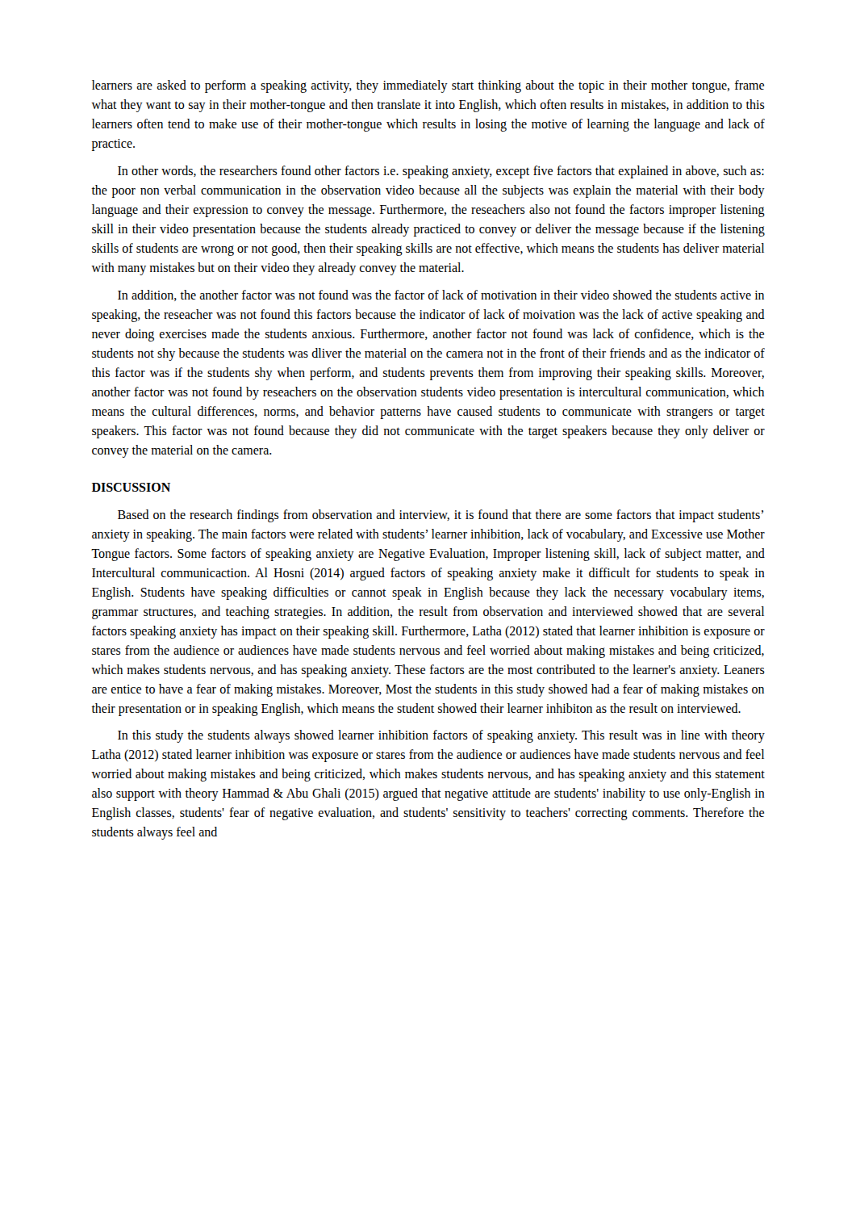learners are asked to perform a speaking activity, they immediately start thinking about the topic in their mother tongue, frame what they want to say in their mother-tongue and then translate it into English, which often results in mistakes, in addition to this learners often tend to make use of their mother-tongue which results in losing the motive of learning the language and lack of practice.
In other words, the researchers found other factors i.e. speaking anxiety, except five factors that explained in above, such as: the poor non verbal communication in the observation video because all the subjects was explain the material with their body language and their expression to convey the message. Furthermore, the reseachers also not found the factors improper listening skill in their video presentation because the students already practiced to convey or deliver the message because if the listening skills of students are wrong or not good, then their speaking skills are not effective, which means the students has deliver material with many mistakes but on their video they already convey the material.
In addition, the another factor was not found was the factor of lack of motivation in their video showed the students active in speaking, the reseacher was not found this factors because the indicator of lack of moivation was the lack of active speaking and never doing exercises made the students anxious. Furthermore, another factor not found was lack of confidence, which is the students not shy because the students was dliver the material on the camera not in the front of their friends and as the indicator of this factor was if the students shy when perform, and students prevents them from improving their speaking skills. Moreover, another factor was not found by reseachers on the observation students video presentation is intercultural communication, which means the cultural differences, norms, and behavior patterns have caused students to communicate with strangers or target speakers. This factor was not found because they did not communicate with the target speakers because they only deliver or convey the material on the camera.
Discussion
Based on the research findings from observation and interview, it is found that there are some factors that impact students’ anxiety in speaking. The main factors were related with students’ learner inhibition, lack of vocabulary, and Excessive use Mother Tongue factors. Some factors of speaking anxiety are Negative Evaluation, Improper listening skill, lack of subject matter, and Intercultural communicaction. Al Hosni (2014) argued factors of speaking anxiety make it difficult for students to speak in English. Students have speaking difficulties or cannot speak in English because they lack the necessary vocabulary items, grammar structures, and teaching strategies. In addition, the result from observation and interviewed showed that are several factors speaking anxiety has impact on their speaking skill. Furthermore, Latha (2012) stated that learner inhibition is exposure or stares from the audience or audiences have made students nervous and feel worried about making mistakes and being criticized, which makes students nervous, and has speaking anxiety. These factors are the most contributed to the learner's anxiety. Leaners are entice to have a fear of making mistakes. Moreover, Most the students in this study showed had a fear of making mistakes on their presentation or in speaking English, which means the student showed their learner inhibiton as the result on interviewed.
In this study the students always showed learner inhibition factors of speaking anxiety. This result was in line with theory Latha (2012) stated learner inhibition was exposure or stares from the audience or audiences have made students nervous and feel worried about making mistakes and being criticized, which makes students nervous, and has speaking anxiety and this statement also support with theory Hammad & Abu Ghali (2015) argued that negative attitude are students' inability to use only-English in English classes, students' fear of negative evaluation, and students' sensitivity to teachers' correcting comments. Therefore the students always feel and